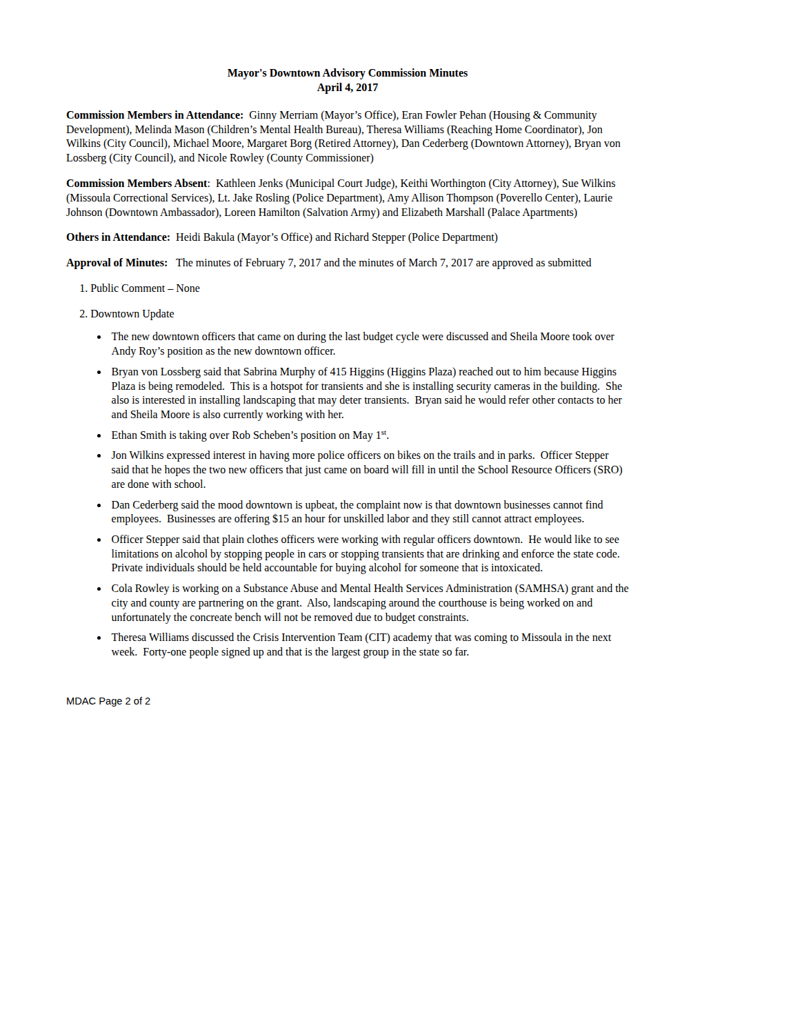Mayor's Downtown Advisory Commission Minutes
April 4, 2017
Commission Members in Attendance: Ginny Merriam (Mayor’s Office), Eran Fowler Pehan (Housing & Community Development), Melinda Mason (Children’s Mental Health Bureau), Theresa Williams (Reaching Home Coordinator), Jon Wilkins (City Council), Michael Moore, Margaret Borg (Retired Attorney), Dan Cederberg (Downtown Attorney), Bryan von Lossberg (City Council), and Nicole Rowley (County Commissioner)
Commission Members Absent: Kathleen Jenks (Municipal Court Judge), Keithi Worthington (City Attorney), Sue Wilkins (Missoula Correctional Services), Lt. Jake Rosling (Police Department), Amy Allison Thompson (Poverello Center), Laurie Johnson (Downtown Ambassador), Loreen Hamilton (Salvation Army) and Elizabeth Marshall (Palace Apartments)
Others in Attendance: Heidi Bakula (Mayor’s Office) and Richard Stepper (Police Department)
Approval of Minutes: The minutes of February 7, 2017 and the minutes of March 7, 2017 are approved as submitted
Public Comment – None
Downtown Update
The new downtown officers that came on during the last budget cycle were discussed and Sheila Moore took over Andy Roy’s position as the new downtown officer.
Bryan von Lossberg said that Sabrina Murphy of 415 Higgins (Higgins Plaza) reached out to him because Higgins Plaza is being remodeled. This is a hotspot for transients and she is installing security cameras in the building. She also is interested in installing landscaping that may deter transients. Bryan said he would refer other contacts to her and Sheila Moore is also currently working with her.
Ethan Smith is taking over Rob Scheben’s position on May 1st.
Jon Wilkins expressed interest in having more police officers on bikes on the trails and in parks. Officer Stepper said that he hopes the two new officers that just came on board will fill in until the School Resource Officers (SRO) are done with school.
Dan Cederberg said the mood downtown is upbeat, the complaint now is that downtown businesses cannot find employees. Businesses are offering $15 an hour for unskilled labor and they still cannot attract employees.
Officer Stepper said that plain clothes officers were working with regular officers downtown. He would like to see limitations on alcohol by stopping people in cars or stopping transients that are drinking and enforce the state code. Private individuals should be held accountable for buying alcohol for someone that is intoxicated.
Cola Rowley is working on a Substance Abuse and Mental Health Services Administration (SAMHSA) grant and the city and county are partnering on the grant. Also, landscaping around the courthouse is being worked on and unfortunately the concreate bench will not be removed due to budget constraints.
Theresa Williams discussed the Crisis Intervention Team (CIT) academy that was coming to Missoula in the next week. Forty-one people signed up and that is the largest group in the state so far.
MDAC Page 2 of 2